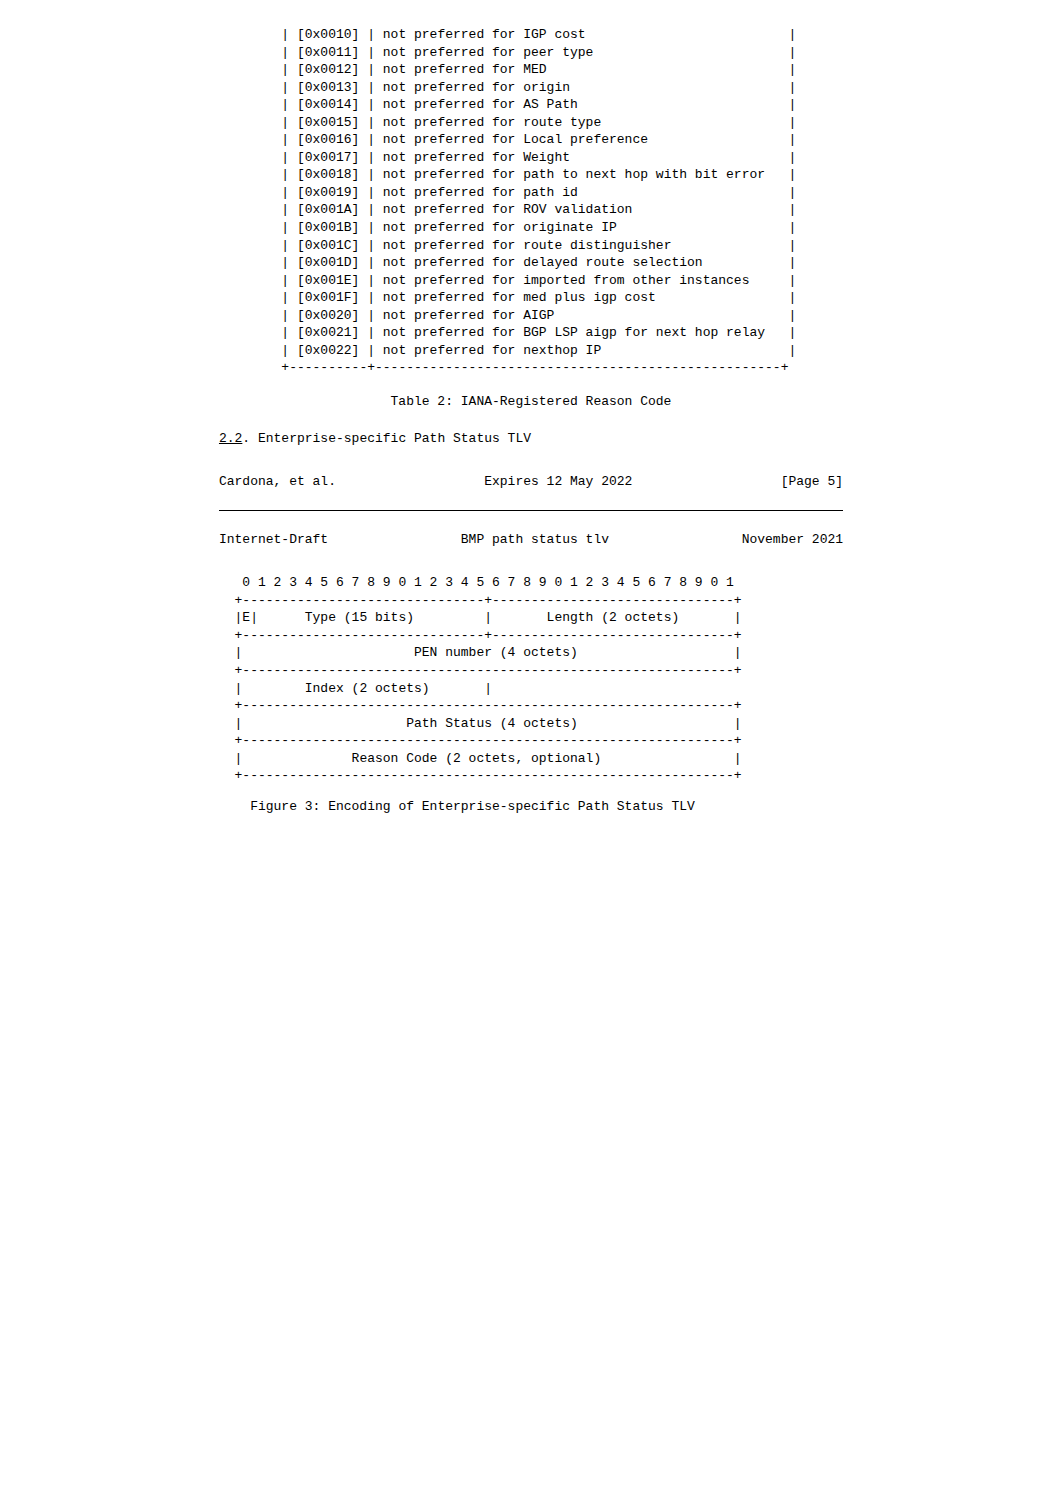| [0x0010] | not preferred for IGP cost                          |
        | [0x0011] | not preferred for peer type                         |
        | [0x0012] | not preferred for MED                               |
        | [0x0013] | not preferred for origin                            |
        | [0x0014] | not preferred for AS Path                           |
        | [0x0015] | not preferred for route type                        |
        | [0x0016] | not preferred for Local preference                  |
        | [0x0017] | not preferred for Weight                            |
        | [0x0018] | not preferred for path to next hop with bit error   |
        | [0x0019] | not preferred for path id                           |
        | [0x001A] | not preferred for ROV validation                    |
        | [0x001B] | not preferred for originate IP                      |
        | [0x001C] | not preferred for route distinguisher               |
        | [0x001D] | not preferred for delayed route selection           |
        | [0x001E] | not preferred for imported from other instances     |
        | [0x001F] | not preferred for med plus igp cost                 |
        | [0x0020] | not preferred for AIGP                              |
        | [0x0021] | not preferred for BGP LSP aigp for next hop relay   |
        | [0x0022] | not preferred for nexthop IP                        |
        +----------+----------------------------------------------------+
Table 2: IANA-Registered Reason Code
2.2. Enterprise-specific Path Status TLV
Cardona, et al. Expires 12 May 2022 [Page 5]
Internet-Draft BMP path status tlv November 2021
   0 1 2 3 4 5 6 7 8 9 0 1 2 3 4 5 6 7 8 9 0 1 2 3 4 5 6 7 8 9 0 1
  +-------------------------------+-------------------------------+
  |E|      Type (15 bits)         |       Length (2 octets)       |
  +-------------------------------+-------------------------------+
  |                      PEN number (4 octets)                    |
  +---------------------------------------------------------------+
  |        Index (2 octets)       |
  +---------------------------------------------------------------+
  |                     Path Status (4 octets)                    |
  +---------------------------------------------------------------+
  |              Reason Code (2 octets, optional)                 |
  +---------------------------------------------------------------+
Figure 3: Encoding of Enterprise-specific Path Status TLV